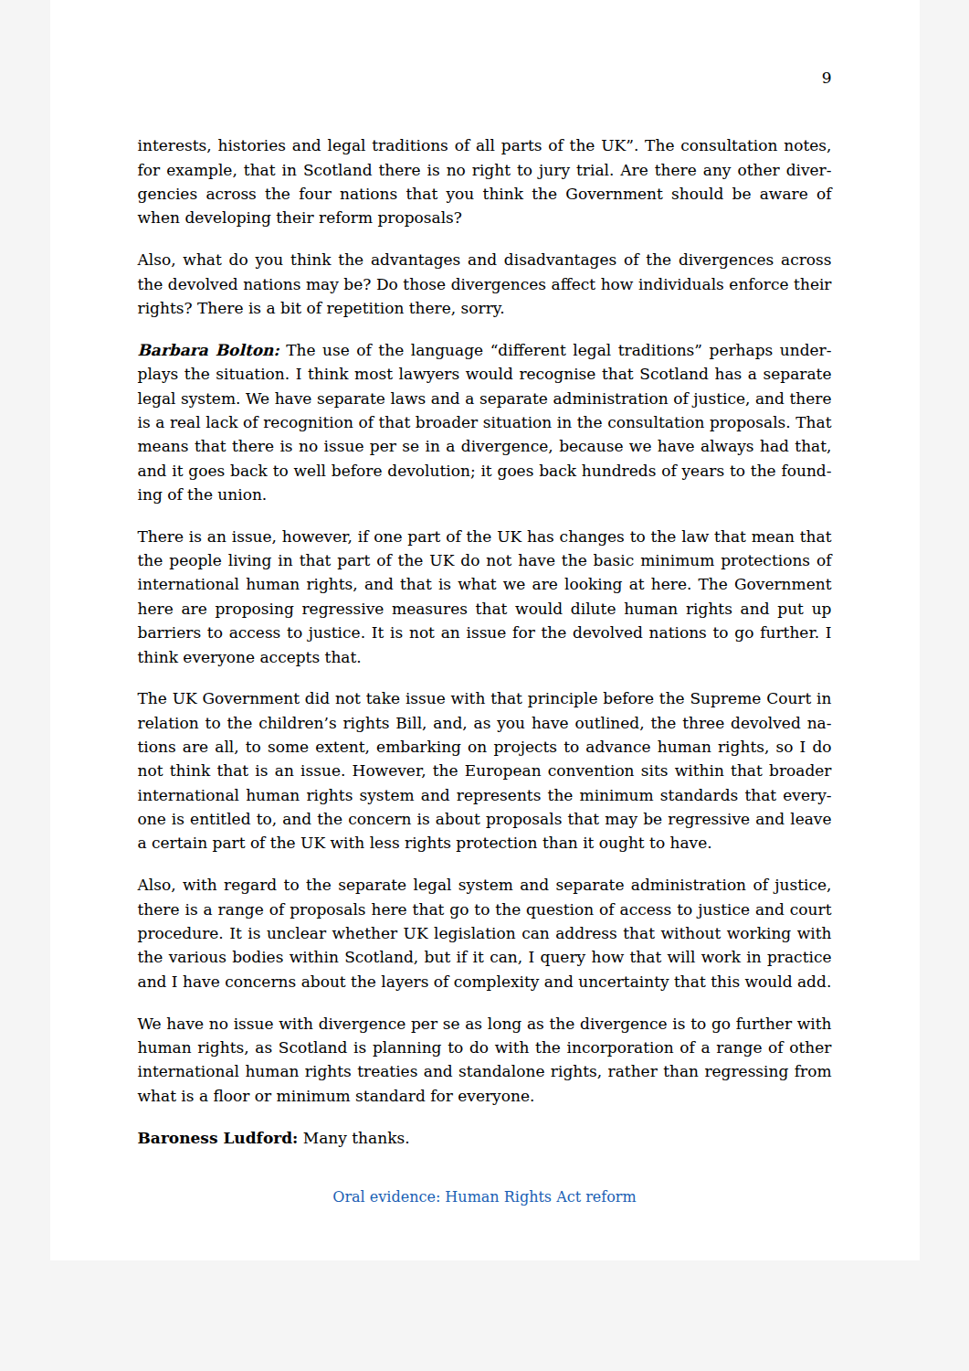9
interests, histories and legal traditions of all parts of the UK”. The consultation notes, for example, that in Scotland there is no right to jury trial. Are there any other divergencies across the four nations that you think the Government should be aware of when developing their reform proposals?
Also, what do you think the advantages and disadvantages of the divergences across the devolved nations may be? Do those divergences affect how individuals enforce their rights? There is a bit of repetition there, sorry.
Barbara Bolton: The use of the language “different legal traditions” perhaps underplays the situation. I think most lawyers would recognise that Scotland has a separate legal system. We have separate laws and a separate administration of justice, and there is a real lack of recognition of that broader situation in the consultation proposals. That means that there is no issue per se in a divergence, because we have always had that, and it goes back to well before devolution; it goes back hundreds of years to the founding of the union.
There is an issue, however, if one part of the UK has changes to the law that mean that the people living in that part of the UK do not have the basic minimum protections of international human rights, and that is what we are looking at here. The Government here are proposing regressive measures that would dilute human rights and put up barriers to access to justice. It is not an issue for the devolved nations to go further. I think everyone accepts that.
The UK Government did not take issue with that principle before the Supreme Court in relation to the children’s rights Bill, and, as you have outlined, the three devolved nations are all, to some extent, embarking on projects to advance human rights, so I do not think that is an issue. However, the European convention sits within that broader international human rights system and represents the minimum standards that everyone is entitled to, and the concern is about proposals that may be regressive and leave a certain part of the UK with less rights protection than it ought to have.
Also, with regard to the separate legal system and separate administration of justice, there is a range of proposals here that go to the question of access to justice and court procedure. It is unclear whether UK legislation can address that without working with the various bodies within Scotland, but if it can, I query how that will work in practice and I have concerns about the layers of complexity and uncertainty that this would add.
We have no issue with divergence per se as long as the divergence is to go further with human rights, as Scotland is planning to do with the incorporation of a range of other international human rights treaties and standalone rights, rather than regressing from what is a floor or minimum standard for everyone.
Baroness Ludford: Many thanks.
Oral evidence: Human Rights Act reform